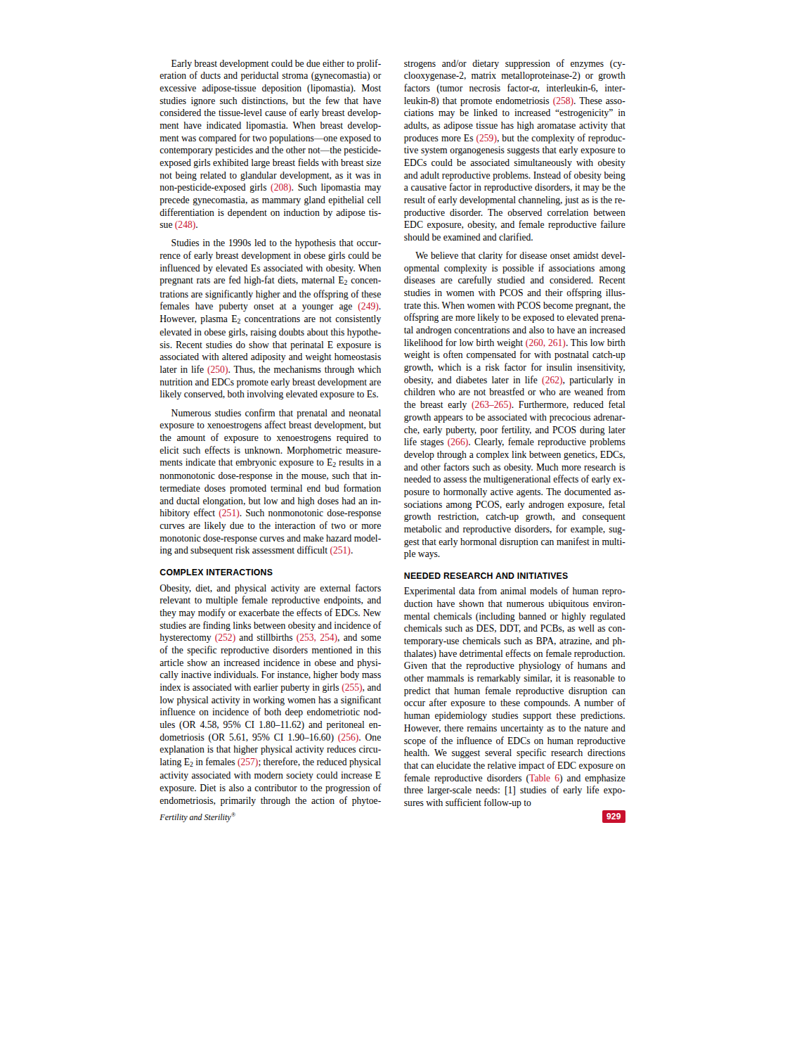Early breast development could be due either to proliferation of ducts and periductal stroma (gynecomastia) or excessive adipose-tissue deposition (lipomastia). Most studies ignore such distinctions, but the few that have considered the tissue-level cause of early breast development have indicated lipomastia. When breast development was compared for two populations—one exposed to contemporary pesticides and the other not—the pesticide-exposed girls exhibited large breast fields with breast size not being related to glandular development, as it was in non-pesticide-exposed girls (208). Such lipomastia may precede gynecomastia, as mammary gland epithelial cell differentiation is dependent on induction by adipose tissue (248).
Studies in the 1990s led to the hypothesis that occurrence of early breast development in obese girls could be influenced by elevated Es associated with obesity. When pregnant rats are fed high-fat diets, maternal E2 concentrations are significantly higher and the offspring of these females have puberty onset at a younger age (249). However, plasma E2 concentrations are not consistently elevated in obese girls, raising doubts about this hypothesis. Recent studies do show that perinatal E exposure is associated with altered adiposity and weight homeostasis later in life (250). Thus, the mechanisms through which nutrition and EDCs promote early breast development are likely conserved, both involving elevated exposure to Es.
Numerous studies confirm that prenatal and neonatal exposure to xenoestrogens affect breast development, but the amount of exposure to xenoestrogens required to elicit such effects is unknown. Morphometric measurements indicate that embryonic exposure to E2 results in a nonmonotonic dose-response in the mouse, such that intermediate doses promoted terminal end bud formation and ductal elongation, but low and high doses had an inhibitory effect (251). Such nonmonotonic dose-response curves are likely due to the interaction of two or more monotonic dose-response curves and make hazard modeling and subsequent risk assessment difficult (251).
Complex Interactions
Obesity, diet, and physical activity are external factors relevant to multiple female reproductive endpoints, and they may modify or exacerbate the effects of EDCs. New studies are finding links between obesity and incidence of hysterectomy (252) and stillbirths (253, 254), and some of the specific reproductive disorders mentioned in this article show an increased incidence in obese and physically inactive individuals. For instance, higher body mass index is associated with earlier puberty in girls (255), and low physical activity in working women has a significant influence on incidence of both deep endometriotic nodules (OR 4.58, 95% CI 1.80–11.62) and peritoneal endometriosis (OR 5.61, 95% CI 1.90–16.60) (256). One explanation is that higher physical activity reduces circulating E2 in females (257); therefore, the reduced physical activity associated with modern society could increase E exposure. Diet is also a contributor to the progression of endometriosis, primarily through the action of phytoestrogens and/or dietary suppression of enzymes (cyclooxygenase-2, matrix metalloproteinase-2) or growth factors (tumor necrosis factor-α, interleukin-6, interleukin-8) that promote endometriosis (258). These associations may be linked to increased “estrogenicity” in adults, as adipose tissue has high aromatase activity that produces more Es (259), but the complexity of reproductive system organogenesis suggests that early exposure to EDCs could be associated simultaneously with obesity and adult reproductive problems. Instead of obesity being a causative factor in reproductive disorders, it may be the result of early developmental channeling, just as is the reproductive disorder. The observed correlation between EDC exposure, obesity, and female reproductive failure should be examined and clarified.
We believe that clarity for disease onset amidst developmental complexity is possible if associations among diseases are carefully studied and considered. Recent studies in women with PCOS and their offspring illustrate this. When women with PCOS become pregnant, the offspring are more likely to be exposed to elevated prenatal androgen concentrations and also to have an increased likelihood for low birth weight (260, 261). This low birth weight is often compensated for with postnatal catch-up growth, which is a risk factor for insulin insensitivity, obesity, and diabetes later in life (262), particularly in children who are not breastfed or who are weaned from the breast early (263–265). Furthermore, reduced fetal growth appears to be associated with precocious adrenarche, early puberty, poor fertility, and PCOS during later life stages (266). Clearly, female reproductive problems develop through a complex link between genetics, EDCs, and other factors such as obesity. Much more research is needed to assess the multigenerational effects of early exposure to hormonally active agents. The documented associations among PCOS, early androgen exposure, fetal growth restriction, catch-up growth, and consequent metabolic and reproductive disorders, for example, suggest that early hormonal disruption can manifest in multiple ways.
Needed Research and Initiatives
Experimental data from animal models of human reproduction have shown that numerous ubiquitous environmental chemicals (including banned or highly regulated chemicals such as DES, DDT, and PCBs, as well as contemporary-use chemicals such as BPA, atrazine, and phthalates) have detrimental effects on female reproduction. Given that the reproductive physiology of humans and other mammals is remarkably similar, it is reasonable to predict that human female reproductive disruption can occur after exposure to these compounds. A number of human epidemiology studies support these predictions. However, there remains uncertainty as to the nature and scope of the influence of EDCs on human reproductive health. We suggest several specific research directions that can elucidate the relative impact of EDC exposure on female reproductive disorders (Table 6) and emphasize three larger-scale needs: [1] studies of early life exposures with sufficient follow-up to
Fertility and Sterility® 929